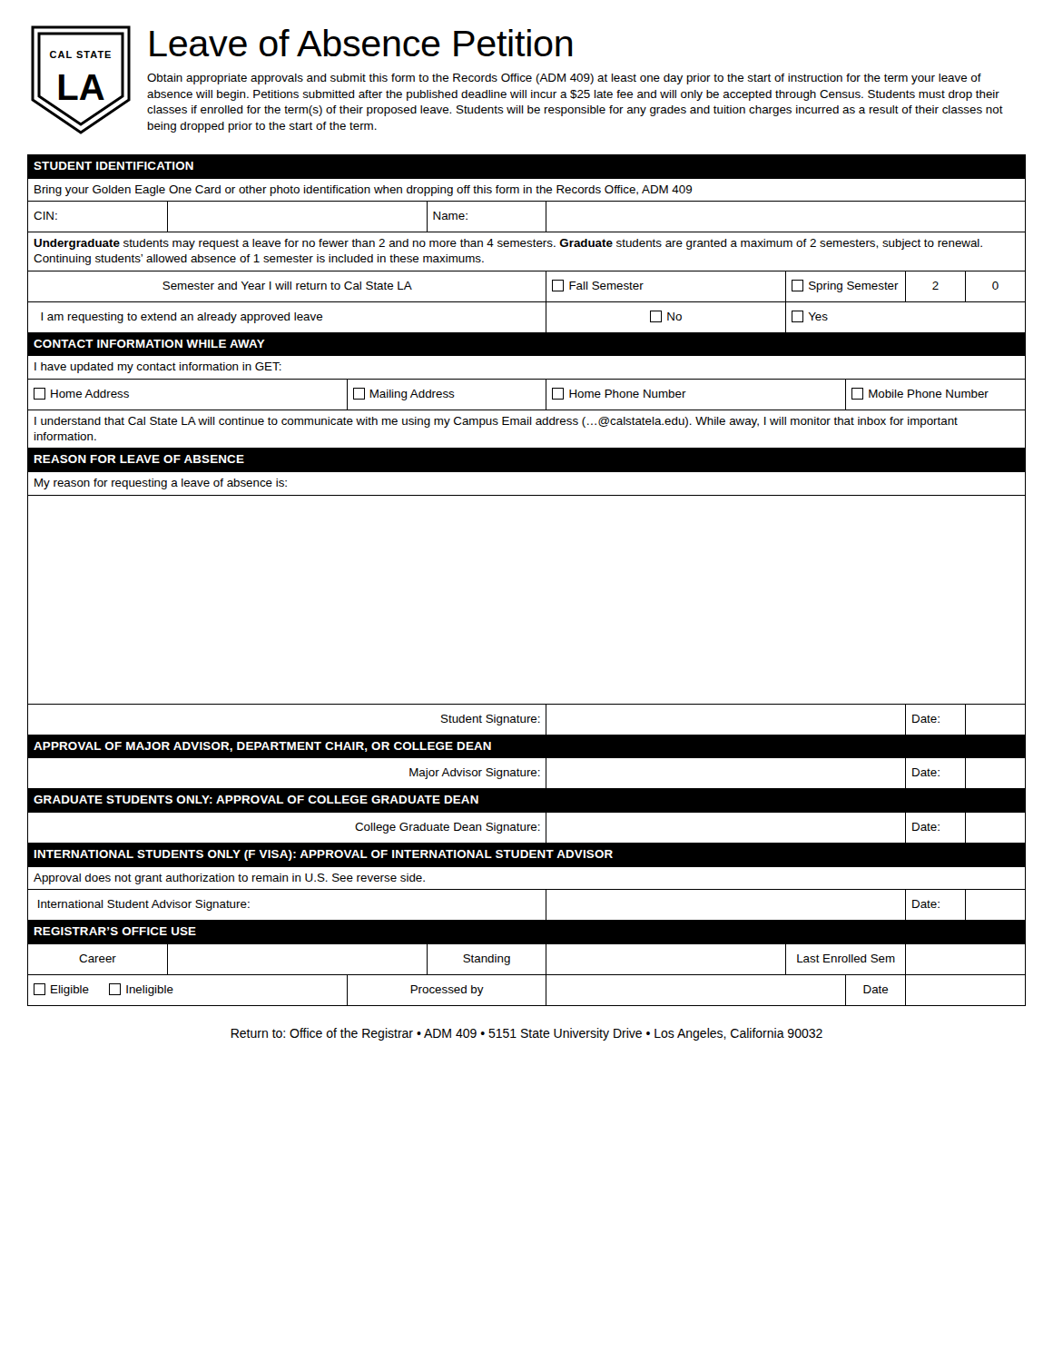CAL STATE LA
Leave of Absence Petition
Obtain appropriate approvals and submit this form to the Records Office (ADM 409) at least one day prior to the start of instruction for the term your leave of absence will begin. Petitions submitted after the published deadline will incur a $25 late fee and will only be accepted through Census. Students must drop their classes if enrolled for the term(s) of their proposed leave. Students will be responsible for any grades and tuition charges incurred as a result of their classes not being dropped prior to the start of the term.
| STUDENT IDENTIFICATION |
| Bring your Golden Eagle One Card or other photo identification when dropping off this form in the Records Office, ADM 409 |
| CIN: | | Name: | |
| Undergraduate students may request a leave for no fewer than 2 and no more than 4 semesters. Graduate students are granted a maximum of 2 semesters, subject to renewal. Continuing students’ allowed absence of 1 semester is included in these maximums. |
| Semester and Year I will return to Cal State LA | Fall Semester | Spring Semester | 2 | 0 |
| I am requesting to extend an already approved leave | No | Yes |
| CONTACT INFORMATION WHILE AWAY |
| I have updated my contact information in GET: |
| Home Address | Mailing Address | Home Phone Number | Mobile Phone Number |
| I understand that Cal State LA will continue to communicate with me using my Campus Email address (…@calstatela.edu). While away, I will monitor that inbox for important information. |
| REASON FOR LEAVE OF ABSENCE |
| My reason for requesting a leave of absence is: |
| Student Signature: | | Date: | |
| APPROVAL OF MAJOR ADVISOR, DEPARTMENT CHAIR, OR COLLEGE DEAN |
| Major Advisor Signature: | | Date: | |
| GRADUATE STUDENTS ONLY: APPROVAL OF COLLEGE GRADUATE DEAN |
| College Graduate Dean Signature: | | Date: | |
| INTERNATIONAL STUDENTS ONLY (F VISA): APPROVAL OF INTERNATIONAL STUDENT ADVISOR |
| Approval does not grant authorization to remain in U.S. See reverse side. |
| International Student Advisor Signature: | | Date: | |
| REGISTRAR’S OFFICE USE |
| Career | | Standing | | Last Enrolled Sem | |
| Eligible Ineligible | Processed by | | Date | |
Return to: Office of the Registrar • ADM 409 • 5151 State University Drive • Los Angeles, California 90032